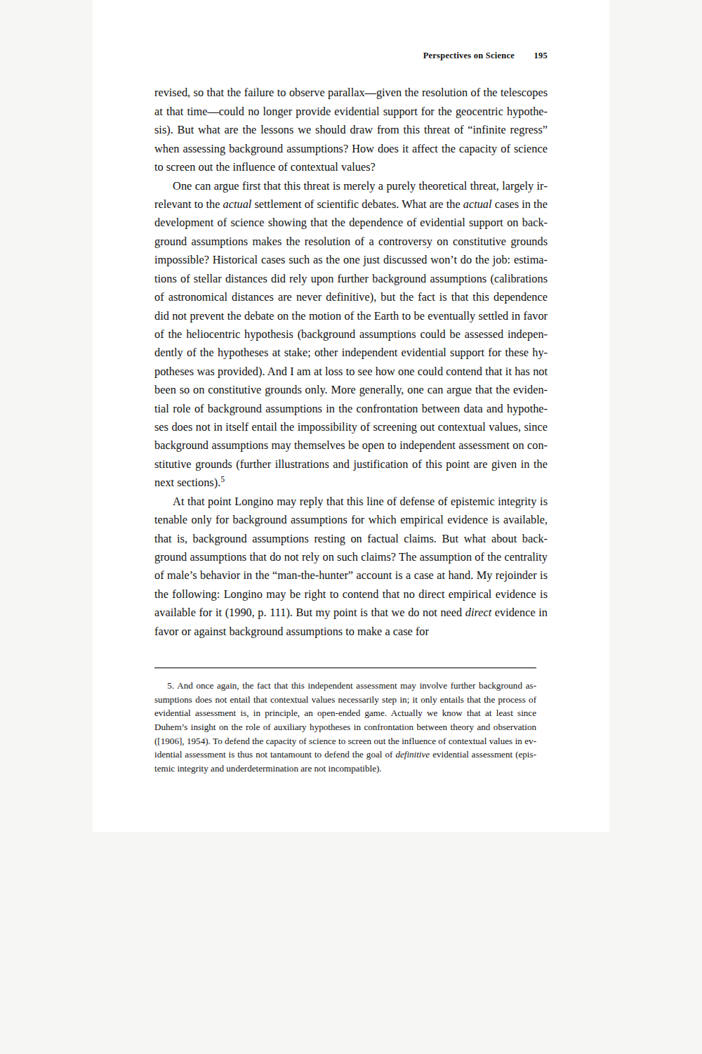Perspectives on Science 195
revised, so that the failure to observe parallax—given the resolution of the telescopes at that time—could no longer provide evidential support for the geocentric hypothesis). But what are the lessons we should draw from this threat of “infinite regress” when assessing background assumptions? How does it affect the capacity of science to screen out the influence of contextual values?
One can argue first that this threat is merely a purely theoretical threat, largely irrelevant to the actual settlement of scientific debates. What are the actual cases in the development of science showing that the dependence of evidential support on background assumptions makes the resolution of a controversy on constitutive grounds impossible? Historical cases such as the one just discussed won’t do the job: estimations of stellar distances did rely upon further background assumptions (calibrations of astronomical distances are never definitive), but the fact is that this dependence did not prevent the debate on the motion of the Earth to be eventually settled in favor of the heliocentric hypothesis (background assumptions could be assessed independently of the hypotheses at stake; other independent evidential support for these hypotheses was provided). And I am at loss to see how one could contend that it has not been so on constitutive grounds only. More generally, one can argue that the evidential role of background assumptions in the confrontation between data and hypotheses does not in itself entail the impossibility of screening out contextual values, since background assumptions may themselves be open to independent assessment on constitutive grounds (further illustrations and justification of this point are given in the next sections).5
At that point Longino may reply that this line of defense of epistemic integrity is tenable only for background assumptions for which empirical evidence is available, that is, background assumptions resting on factual claims. But what about background assumptions that do not rely on such claims? The assumption of the centrality of male’s behavior in the “man-the-hunter” account is a case at hand. My rejoinder is the following: Longino may be right to contend that no direct empirical evidence is available for it (1990, p. 111). But my point is that we do not need direct evidence in favor or against background assumptions to make a case for
5. And once again, the fact that this independent assessment may involve further background assumptions does not entail that contextual values necessarily step in; it only entails that the process of evidential assessment is, in principle, an open-ended game. Actually we know that at least since Duhem’s insight on the role of auxiliary hypotheses in confrontation between theory and observation ([1906], 1954). To defend the capacity of science to screen out the influence of contextual values in evidential assessment is thus not tantamount to defend the goal of definitive evidential assessment (epistemic integrity and underdetermination are not incompatible).